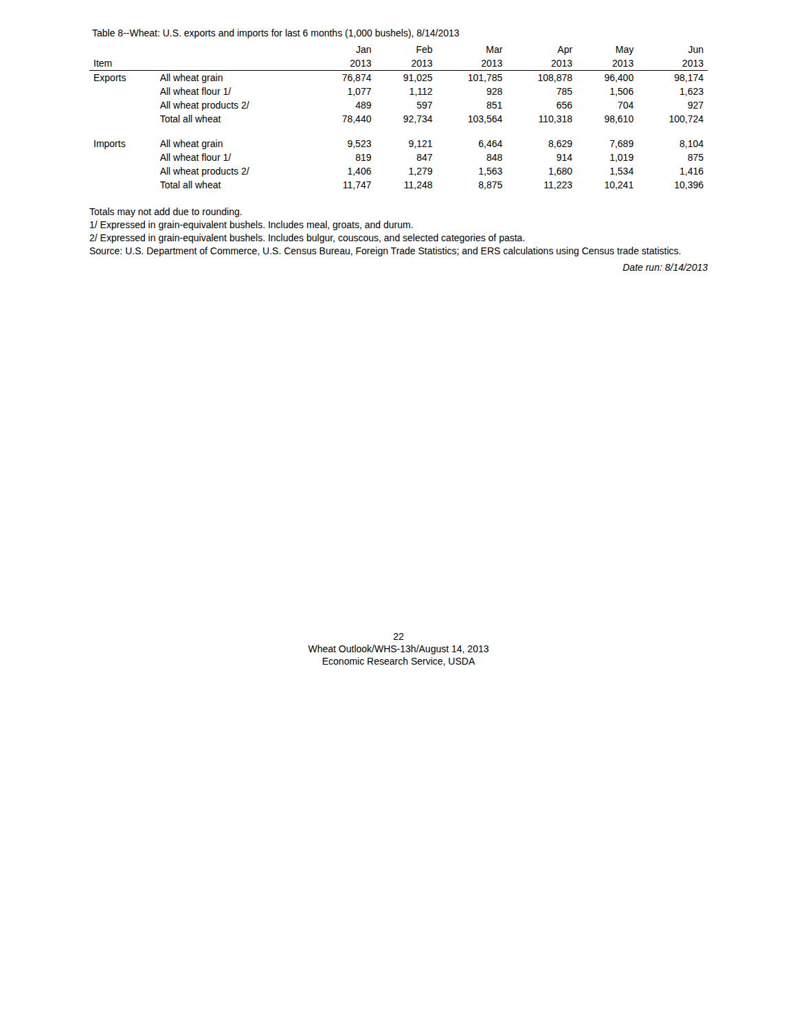Table 8--Wheat: U.S. exports and imports for last 6 months (1,000 bushels), 8/14/2013
| | | Jan | Feb | Mar | Apr | May | Jun |
| --- | --- | --- | --- | --- | --- | --- | --- |
| Item | | 2013 | 2013 | 2013 | 2013 | 2013 | 2013 |
| Exports | All wheat grain | 76,874 | 91,025 | 101,785 | 108,878 | 96,400 | 98,174 |
| | All wheat flour 1/ | 1,077 | 1,112 | 928 | 785 | 1,506 | 1,623 |
| | All wheat products 2/ | 489 | 597 | 851 | 656 | 704 | 927 |
| | Total all wheat | 78,440 | 92,734 | 103,564 | 110,318 | 98,610 | 100,724 |
| Imports | All wheat grain | 9,523 | 9,121 | 6,464 | 8,629 | 7,689 | 8,104 |
| | All wheat flour 1/ | 819 | 847 | 848 | 914 | 1,019 | 875 |
| | All wheat products 2/ | 1,406 | 1,279 | 1,563 | 1,680 | 1,534 | 1,416 |
| | Total all wheat | 11,747 | 11,248 | 8,875 | 11,223 | 10,241 | 10,396 |
Totals may not add due to rounding.
1/ Expressed in grain-equivalent bushels. Includes meal, groats, and durum.
2/ Expressed in grain-equivalent bushels. Includes bulgur, couscous, and selected categories of pasta.
Source: U.S. Department of Commerce, U.S. Census Bureau, Foreign Trade Statistics; and ERS calculations using Census trade statistics.
Date run: 8/14/2013
22
Wheat Outlook/WHS-13h/August 14, 2013
Economic Research Service, USDA